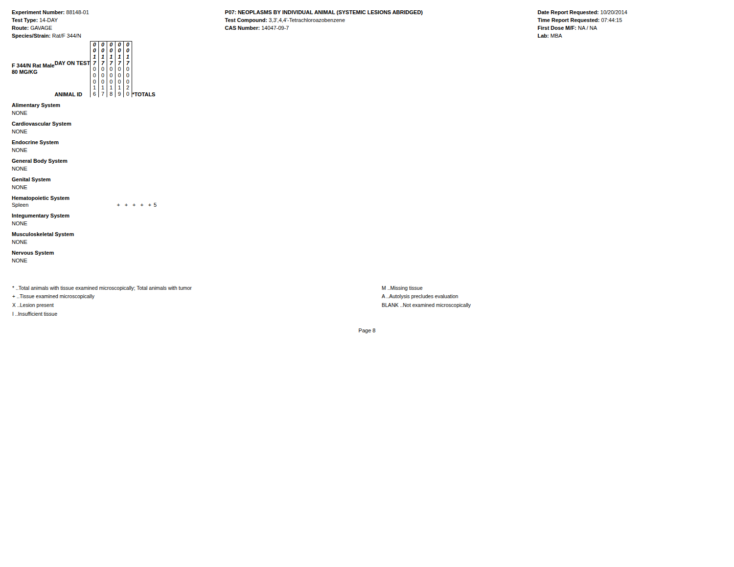| Experiment Number: 88148-01 | P07: NEOPLASMS BY INDIVIDUAL ANIMAL (SYSTEMIC LESIONS ABRIDGED) | Date Report Requested: 10/20/2014 |
| Test Type: 14-DAY | Test Compound: 3,3',4,4'-Tetrachloroazobenzene | Time Report Requested: 07:44:15 |
| Route: GAVAGE | CAS Number: 14047-09-7 | First Dose M/F: NA / NA |
| Species/Strain: Rat/F 344/N | | Lab: MBA |
| F 344/N Rat Male 80 MG/KG | DAY ON TEST | 0 0 1 7 | 0 0 1 7 | 0 0 1 7 | 0 0 1 7 | 0 0 1 7 | |
| ANIMAL ID | 0 0 0 1 6 | 0 0 0 1 7 | 0 0 0 1 8 | 0 0 0 1 9 | 0 0 0 2 0 | *TOTALS |
Alimentary System
NONE
Cardiovascular System
NONE
Endocrine System
NONE
General Body System
NONE
Genital System
NONE
Hematopoietic System
| Spleen | + | + | + | + | + | 5 |
Integumentary System
NONE
Musculoskeletal System
NONE
Nervous System
NONE
| * ..Total animals with tissue examined microscopically; Total animals with tumor | M ..Missing tissue |
| + ..Tissue examined microscopically | A ..Autolysis precludes evaluation |
| X ..Lesion present | BLANK ..Not examined microscopically |
| I ..Insufficient tissue | |
Page 8